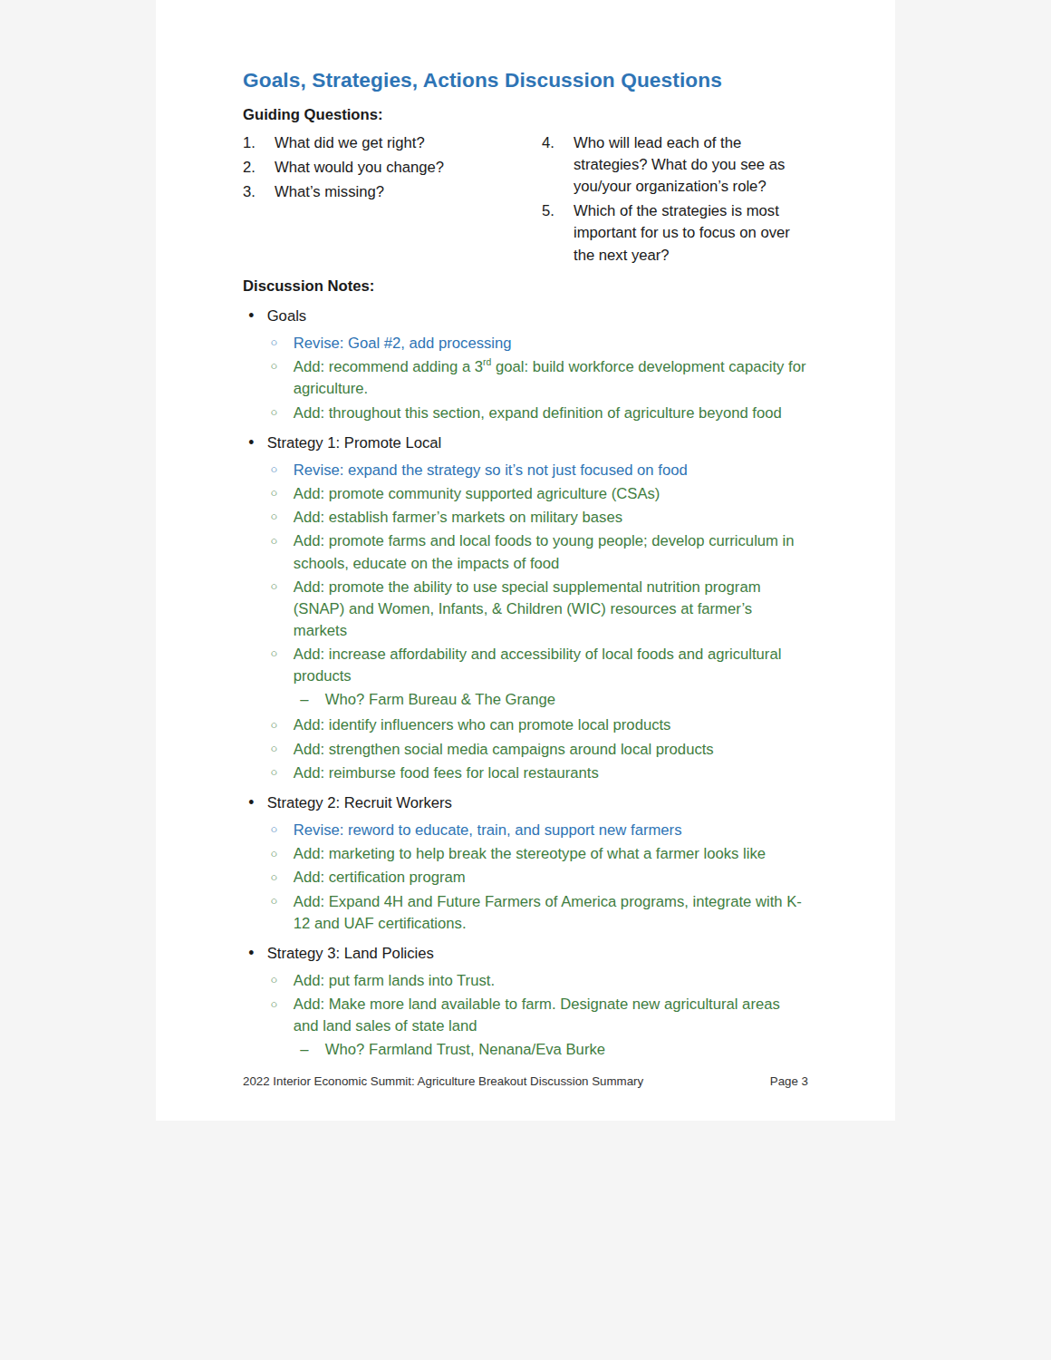Goals, Strategies, Actions Discussion Questions
Guiding Questions:
1. What did we get right?
2. What would you change?
3. What’s missing?
4. Who will lead each of the strategies? What do you see as you/your organization’s role?
5. Which of the strategies is most important for us to focus on over the next year?
Discussion Notes:
Goals
Revise: Goal #2, add processing
Add: recommend adding a 3rd goal: build workforce development capacity for agriculture.
Add: throughout this section, expand definition of agriculture beyond food
Strategy 1: Promote Local
Revise: expand the strategy so it’s not just focused on food
Add: promote community supported agriculture (CSAs)
Add: establish farmer’s markets on military bases
Add: promote farms and local foods to young people; develop curriculum in schools, educate on the impacts of food
Add: promote the ability to use special supplemental nutrition program (SNAP) and Women, Infants, & Children (WIC) resources at farmer’s markets
Add: increase affordability and accessibility of local foods and agricultural products
Who? Farm Bureau & The Grange
Add: identify influencers who can promote local products
Add: strengthen social media campaigns around local products
Add: reimburse food fees for local restaurants
Strategy 2: Recruit Workers
Revise: reword to educate, train, and support new farmers
Add: marketing to help break the stereotype of what a farmer looks like
Add: certification program
Add: Expand 4H and Future Farmers of America programs, integrate with K-12 and UAF certifications.
Strategy 3: Land Policies
Add: put farm lands into Trust.
Add: Make more land available to farm. Designate new agricultural areas and land sales of state land
Who? Farmland Trust, Nenana/Eva Burke
2022 Interior Economic Summit: Agriculture Breakout Discussion Summary
Page 3